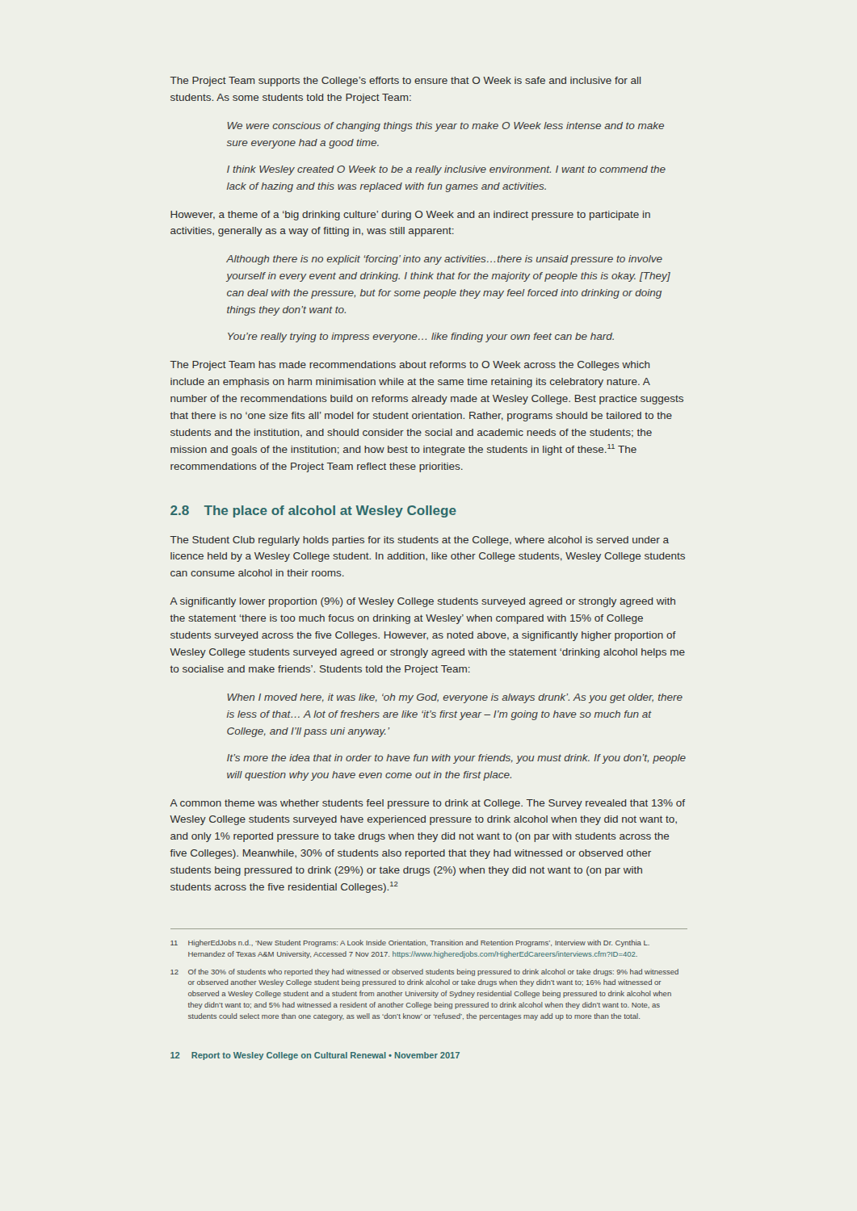The Project Team supports the College’s efforts to ensure that O Week is safe and inclusive for all students. As some students told the Project Team:
We were conscious of changing things this year to make O Week less intense and to make sure everyone had a good time.
I think Wesley created O Week to be a really inclusive environment. I want to commend the lack of hazing and this was replaced with fun games and activities.
However, a theme of a ‘big drinking culture’ during O Week and an indirect pressure to participate in activities, generally as a way of fitting in, was still apparent:
Although there is no explicit ‘forcing’ into any activities…there is unsaid pressure to involve yourself in every event and drinking. I think that for the majority of people this is okay. [They] can deal with the pressure, but for some people they may feel forced into drinking or doing things they don’t want to.
You’re really trying to impress everyone… like finding your own feet can be hard.
The Project Team has made recommendations about reforms to O Week across the Colleges which include an emphasis on harm minimisation while at the same time retaining its celebratory nature. A number of the recommendations build on reforms already made at Wesley College. Best practice suggests that there is no ‘one size fits all’ model for student orientation. Rather, programs should be tailored to the students and the institution, and should consider the social and academic needs of the students; the mission and goals of the institution; and how best to integrate the students in light of these.11 The recommendations of the Project Team reflect these priorities.
2.8 The place of alcohol at Wesley College
The Student Club regularly holds parties for its students at the College, where alcohol is served under a licence held by a Wesley College student. In addition, like other College students, Wesley College students can consume alcohol in their rooms.
A significantly lower proportion (9%) of Wesley College students surveyed agreed or strongly agreed with the statement ‘there is too much focus on drinking at Wesley’ when compared with 15% of College students surveyed across the five Colleges. However, as noted above, a significantly higher proportion of Wesley College students surveyed agreed or strongly agreed with the statement ‘drinking alcohol helps me to socialise and make friends’. Students told the Project Team:
When I moved here, it was like, ‘oh my God, everyone is always drunk’. As you get older, there is less of that… A lot of freshers are like ‘it’s first year – I’m going to have so much fun at College, and I’ll pass uni anyway.’
It’s more the idea that in order to have fun with your friends, you must drink. If you don’t, people will question why you have even come out in the first place.
A common theme was whether students feel pressure to drink at College. The Survey revealed that 13% of Wesley College students surveyed have experienced pressure to drink alcohol when they did not want to, and only 1% reported pressure to take drugs when they did not want to (on par with students across the five Colleges). Meanwhile, 30% of students also reported that they had witnessed or observed other students being pressured to drink (29%) or take drugs (2%) when they did not want to (on par with students across the five residential Colleges).12
11
HigherEdJobs n.d., ‘New Student Programs: A Look Inside Orientation, Transition and Retention Programs’, Interview with Dr. Cynthia L. Hernandez of Texas A&M University, Accessed 7 Nov 2017. https://www.higheredjobs.com/HigherEdCareers/interviews.cfm?ID=402.
12
Of the 30% of students who reported they had witnessed or observed students being pressured to drink alcohol or take drugs: 9% had witnessed or observed another Wesley College student being pressured to drink alcohol or take drugs when they didn’t want to; 16% had witnessed or observed a Wesley College student and a student from another University of Sydney residential College being pressured to drink alcohol when they didn’t want to; and 5% had witnessed a resident of another College being pressured to drink alcohol when they didn’t want to. Note, as students could select more than one category, as well as ‘don’t know’ or ‘refused’, the percentages may add up to more than the total.
12 Report to Wesley College on Cultural Renewal • November 2017